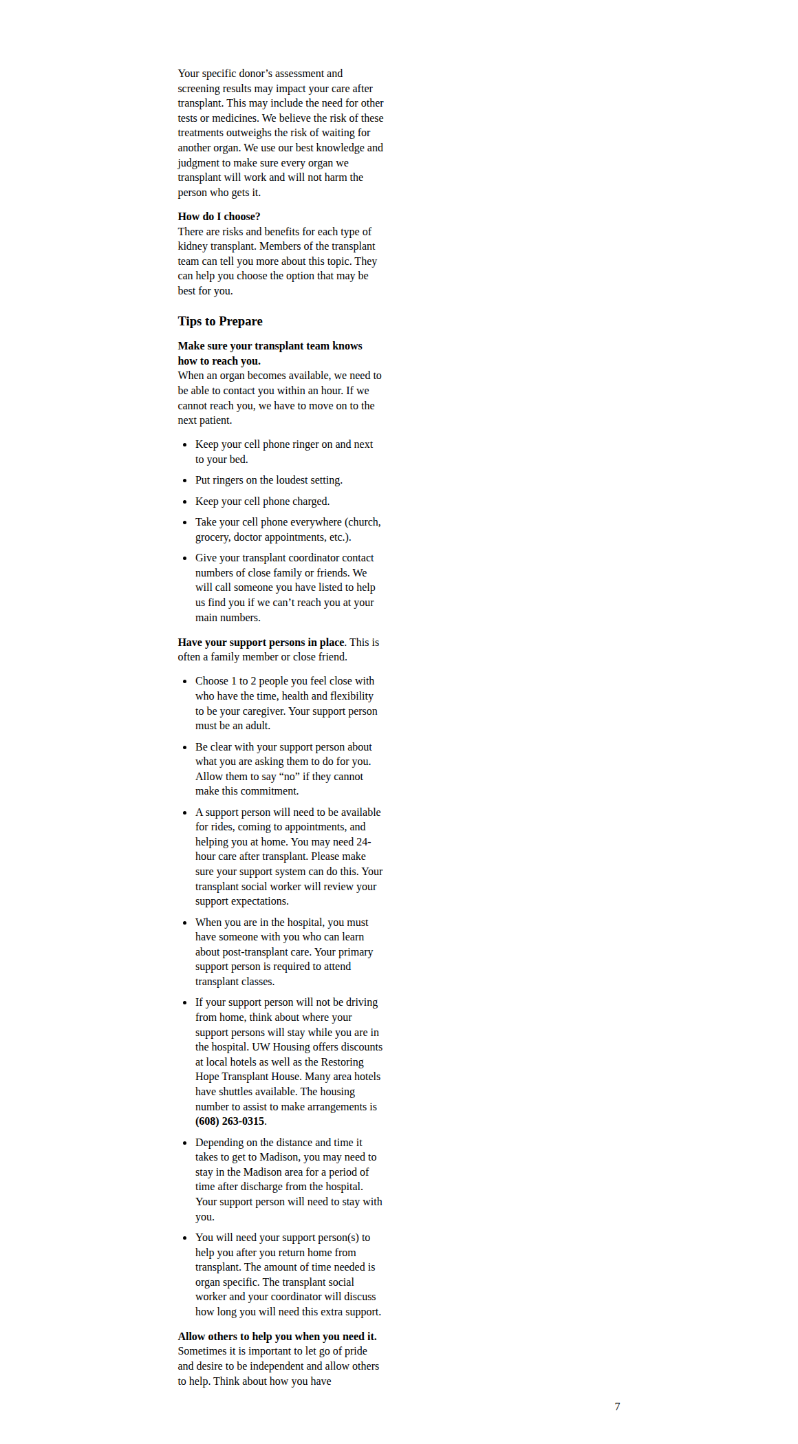Your specific donor’s assessment and screening results may impact your care after transplant. This may include the need for other tests or medicines. We believe the risk of these treatments outweighs the risk of waiting for another organ. We use our best knowledge and judgment to make sure every organ we transplant will work and will not harm the person who gets it.
How do I choose?
There are risks and benefits for each type of kidney transplant. Members of the transplant team can tell you more about this topic. They can help you choose the option that may be best for you.
Tips to Prepare
Make sure your transplant team knows how to reach you.
When an organ becomes available, we need to be able to contact you within an hour. If we cannot reach you, we have to move on to the next patient.
Keep your cell phone ringer on and next to your bed.
Put ringers on the loudest setting.
Keep your cell phone charged.
Take your cell phone everywhere (church, grocery, doctor appointments, etc.).
Give your transplant coordinator contact numbers of close family or friends. We will call someone you have listed to help us find you if we can’t reach you at your main numbers.
Have your support persons in place. This is often a family member or close friend.
Choose 1 to 2 people you feel close with who have the time, health and flexibility to be your caregiver. Your support person must be an adult.
Be clear with your support person about what you are asking them to do for you. Allow them to say “no” if they cannot make this commitment.
A support person will need to be available for rides, coming to appointments, and helping you at home. You may need 24-hour care after transplant. Please make sure your support system can do this. Your transplant social worker will review your support expectations.
When you are in the hospital, you must have someone with you who can learn about post-transplant care. Your primary support person is required to attend transplant classes.
If your support person will not be driving from home, think about where your support persons will stay while you are in the hospital. UW Housing offers discounts at local hotels as well as the Restoring Hope Transplant House. Many area hotels have shuttles available. The housing number to assist to make arrangements is (608) 263-0315.
Depending on the distance and time it takes to get to Madison, you may need to stay in the Madison area for a period of time after discharge from the hospital. Your support person will need to stay with you.
You will need your support person(s) to help you after you return home from transplant. The amount of time needed is organ specific. The transplant social worker and your coordinator will discuss how long you will need this extra support.
Allow others to help you when you need it. Sometimes it is important to let go of pride and desire to be independent and allow others to help. Think about how you have
7